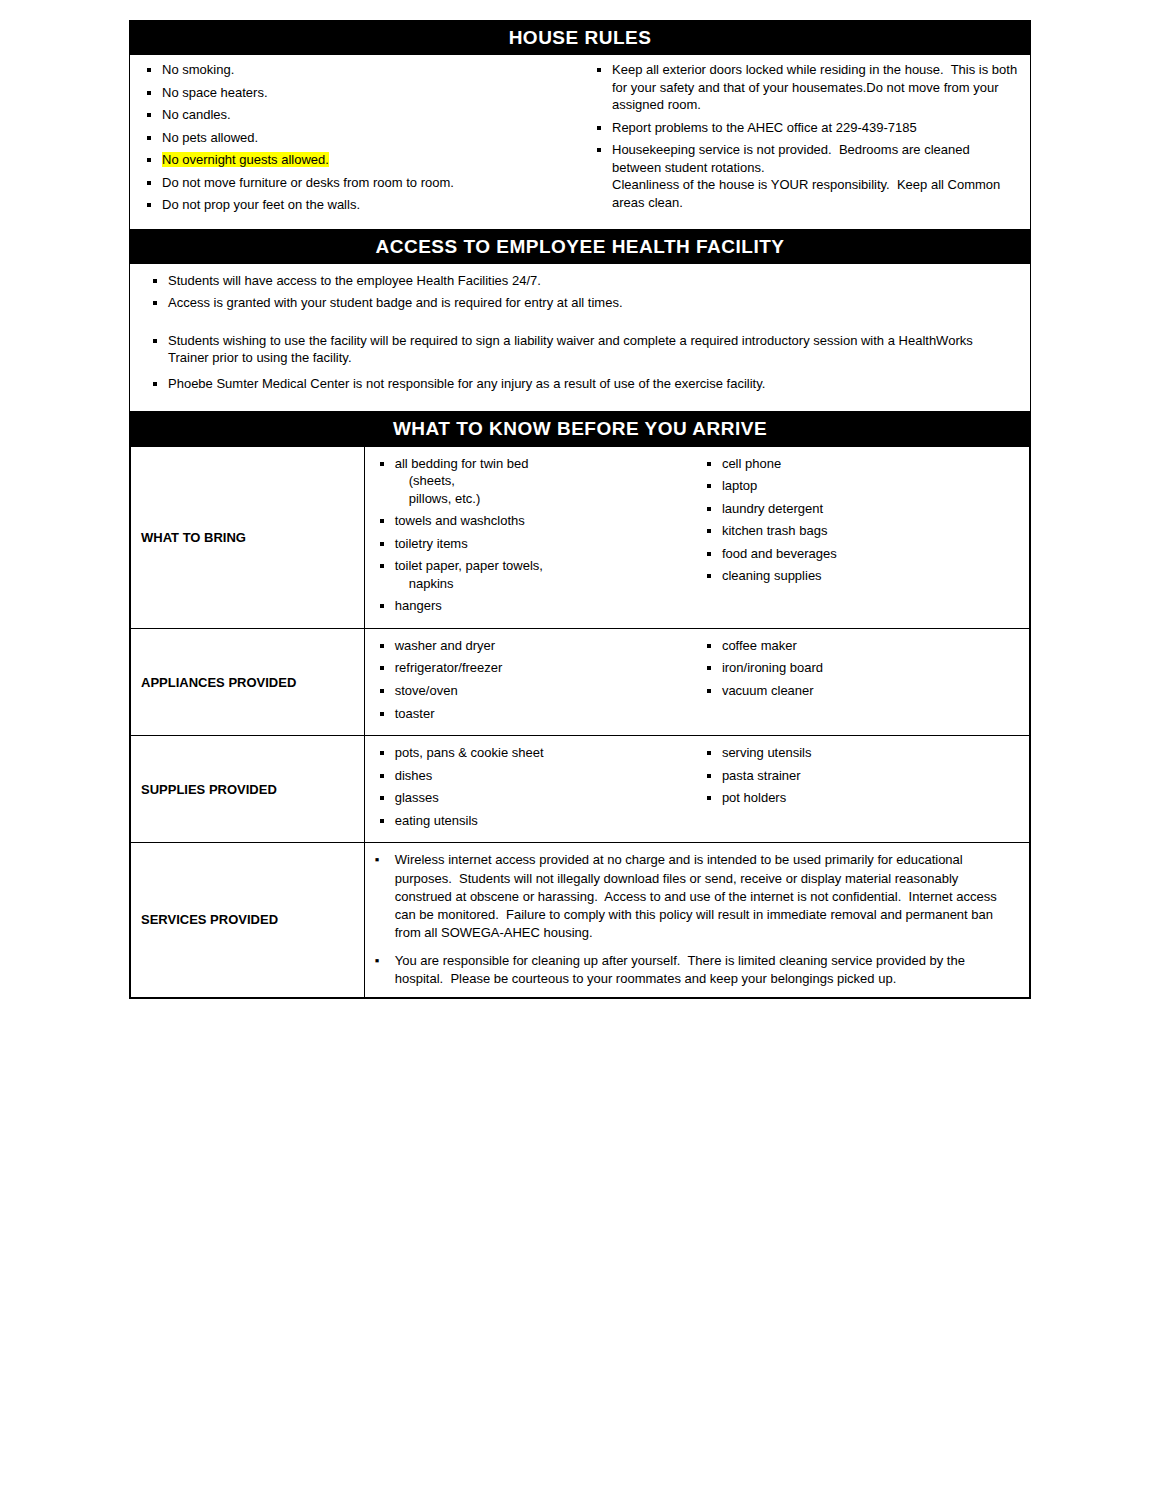HOUSE RULES
No smoking.
No space heaters.
No candles.
No pets allowed.
No overnight guests allowed.
Do not move furniture or desks from room to room.
Do not prop your feet on the walls.
Keep all exterior doors locked while residing in the house. This is both for your safety and that of your housemates.Do not move from your assigned room.
Report problems to the AHEC office at 229-439-7185
Housekeeping service is not provided. Bedrooms are cleaned between student rotations.
Cleanliness of the house is YOUR responsibility. Keep all Common areas clean.
ACCESS TO EMPLOYEE HEALTH FACILITY
Students will have access to the employee Health Facilities 24/7.
Access is granted with your student badge and is required for entry at all times.
Students wishing to use the facility will be required to sign a liability waiver and complete a required introductory session with a HealthWorks Trainer prior to using the facility.
Phoebe Sumter Medical Center is not responsible for any injury as a result of use of the exercise facility.
WHAT TO KNOW BEFORE YOU ARRIVE
| WHAT TO BRING | all bedding for twin bed (sheets, pillows, etc.) towels and washcloths toiletry items toilet paper, paper towels, napkins hangers cell phone laptop laundry detergent kitchen trash bags food and beverages cleaning supplies |
| APPLIANCES PROVIDED | washer and dryer refrigerator/freezer stove/oven toaster coffee maker iron/ironing board vacuum cleaner |
| SUPPLIES PROVIDED | pots, pans & cookie sheet dishes glasses eating utensils serving utensils pasta strainer pot holders |
| SERVICES PROVIDED | Wireless internet access provided at no charge and is intended to be used primarily for educational purposes. Students will not illegally download files or send, receive or display material reasonably construed at obscene or harassing. Access to and use of the internet is not confidential. Internet access can be monitored. Failure to comply with this policy will result in immediate removal and permanent ban from all SOWEGA-AHEC housing. You are responsible for cleaning up after yourself. There is limited cleaning service provided by the hospital. Please be courteous to your roommates and keep your belongings picked up. |